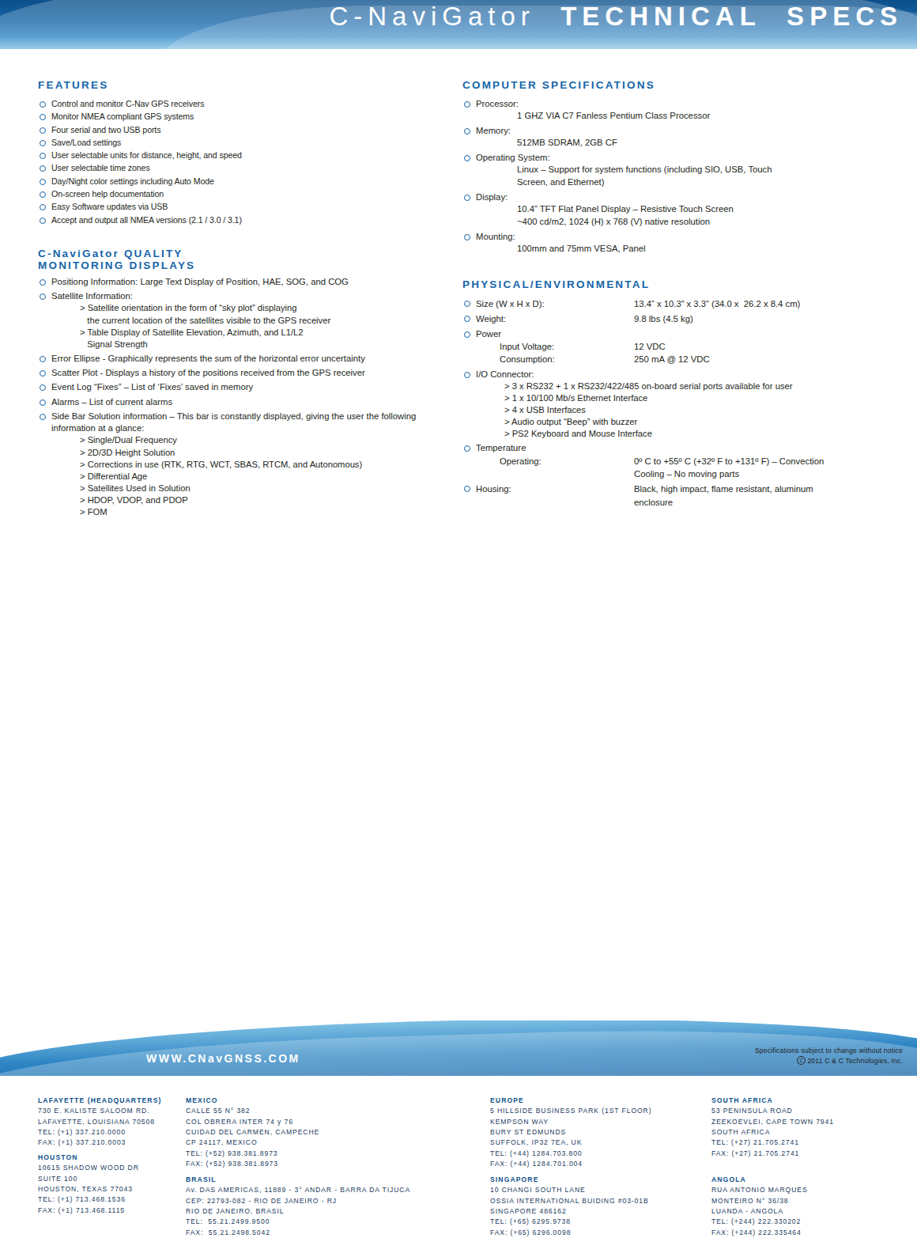C-NaviGator TECHNICAL SPECS
FEATURES
Control and monitor C-Nav GPS receivers
Monitor NMEA compliant GPS systems
Four serial and two USB ports
Save/Load settings
User selectable units for distance, height, and speed
User selectable time zones
Day/Night color settings including Auto Mode
On-screen help documentation
Easy Software updates via USB
Accept and output all NMEA versions (2.1 / 3.0 / 3.1)
C-NaviGator QUALITY
MONITORING DISPLAYS
Positiong Information: Large Text Display of Position, HAE, SOG, and COG
Satellite Information:
> Satellite orientation in the form of “sky plot” displaying
the current location of the satellites visible to the GPS receiver
> Table Display of Satellite Elevation, Azimuth, and L1/L2
Signal Strength
Error Ellipse - Graphically represents the sum of the horizontal error uncertainty
Scatter Plot - Displays a history of the positions received from the GPS receiver
Event Log “Fixes” – List of ‘Fixes’ saved in memory
Alarms – List of current alarms
Side Bar Solution information – This bar is constantly displayed, giving the user the following information at a glance:
> Single/Dual Frequency
> 2D/3D Height Solution
> Corrections in use (RTK, RTG, WCT, SBAS, RTCM, and Autonomous)
> Differential Age
> Satellites Used in Solution
> HDOP, VDOP, and PDOP
> FOM
COMPUTER SPECIFICATIONS
Processor:
1 GHZ VIA C7 Fanless Pentium Class Processor
Memory:
512MB SDRAM, 2GB CF
Operating System:
Linux – Support for system functions (including SIO, USB, Touch
Screen, and Ethernet)
Display:
10.4” TFT Flat Panel Display – Resistive Touch Screen
~400 cd/m2, 1024 (H) x 768 (V) native resolution
Mounting:
100mm and 75mm VESA, Panel
PHYSICAL/ENVIRONMENTAL
Size (W x H x D):
13.4” x 10.3” x 3.3” (34.0 x 26.2 x 8.4 cm)
Weight:
9.8 lbs (4.5 kg)
Power
Input Voltage:
12 VDC
Consumption:
250 mA @ 12 VDC
I/O Connector:
> 3 x RS232 + 1 x RS232/422/485 on-board serial ports available for user
> 1 x 10/100 Mb/s Ethernet Interface
> 4 x USB Interfaces
> Audio output “Beep” with buzzer
> PS2 Keyboard and Mouse Interface
Temperature
Operating:
0º C to +55º C (+32º F to +131º F) – Convection
Cooling – No moving parts
Housing:
Black, high impact, flame resistant, aluminum
enclosure
WWW.CNavGNSS.COM
Specifications subject to change without notice
C2011 C & C Technologies, Inc.
LAFAYETTE (HEADQUARTERS)
730 E. KALISTE SALOOM RD.
LAFAYETTE, LOUISIANA 70508
TEL: (+1) 337.210.0000
FAX: (+1) 337.210.0003
HOUSTON
10615 SHADOW WOOD DR
SUITE 100
HOUSTON, TEXAS 77043
TEL: (+1) 713.468.1536
FAX: (+1) 713.468.1115
MEXICO
CALLE 55 N° 382
COL OBRERA INTER 74 y 76
CUIDAD DEL CARMEN, CAMPECHE
CP 24117, MEXICO
TEL: (+52) 938.381.8973
FAX: (+52) 938.381.8973
BRASIL
Av. DAS AMERICAS, 11889 - 3° ANDAR - BARRA DA TIJUCA
CEP: 22793-082 - RIO DE JANEIRO - RJ
RIO DE JANEIRO, BRASIL
TEL: 55.21.2499.9500
FAX: 55.21.2498.5042
EUROPE
5 HILLSIDE BUSINESS PARK (1ST FLOOR)
KEMPSON WAY
BURY ST EDMUNDS
SUFFOLK, IP32 7EA, UK
TEL: (+44) 1284.703.800
FAX: (+44) 1284.701.004
SINGAPORE
10 CHANGI SOUTH LANE
OSSIA INTERNATIONAL BUIDING #03-01B
SINGAPORE 486162
TEL: (+65) 6295.9738
FAX: (+65) 6296.0098
SOUTH AFRICA
53 PENINSULA ROAD
ZEEKOEVLEI, CAPE TOWN 7941
SOUTH AFRICA
TEL: (+27) 21.705.2741
FAX: (+27) 21.705.2741
ANGOLA
RUA ANTONIO MARQUES
MONTEIRO N° 36/38
LUANDA - ANGOLA
TEL: (+244) 222.330202
FAX: (+244) 222.335464